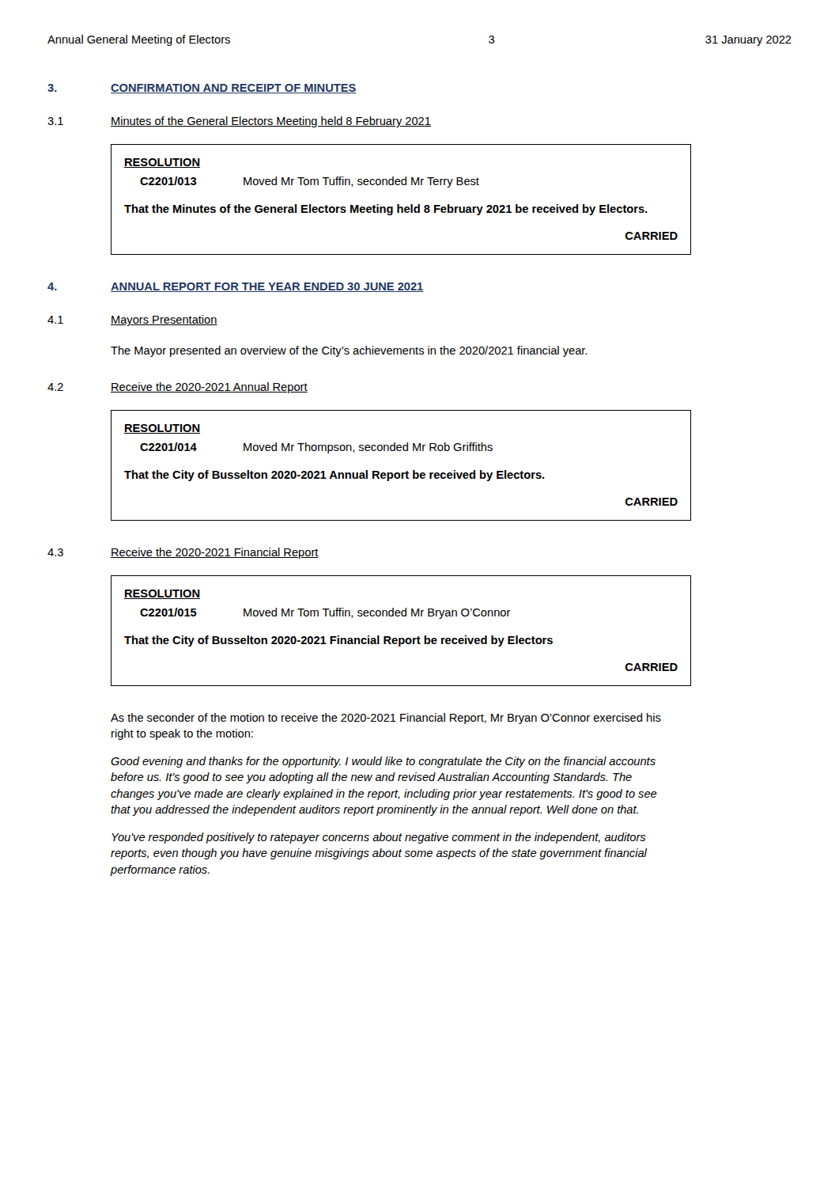Annual General Meeting of Electors
3
31 January 2022
3.
Confirmation and Receipt of Minutes
3.1
Minutes of the General Electors Meeting held 8 February 2021
RESOLUTION
C2201/013
Moved Mr Tom Tuffin, seconded Mr Terry Best
That the Minutes of the General Electors Meeting held 8 February 2021 be received by Electors.
CARRIED
4.
Annual Report for the Year Ended 30 June 2021
4.1
Mayors Presentation
The Mayor presented an overview of the City’s achievements in the 2020/2021 financial year.
4.2
Receive the 2020-2021 Annual Report
RESOLUTION
C2201/014
Moved Mr Thompson, seconded Mr Rob Griffiths
That the City of Busselton 2020-2021 Annual Report be received by Electors.
CARRIED
4.3
Receive the 2020-2021 Financial Report
RESOLUTION
C2201/015
Moved Mr Tom Tuffin, seconded Mr Bryan O’Connor
That the City of Busselton 2020-2021 Financial Report be received by Electors
CARRIED
As the seconder of the motion to receive the 2020-2021 Financial Report, Mr Bryan O’Connor exercised his right to speak to the motion:
Good evening and thanks for the opportunity. I would like to congratulate the City on the financial accounts before us. It's good to see you adopting all the new and revised Australian Accounting Standards. The changes you've made are clearly explained in the report, including prior year restatements. It's good to see that you addressed the independent auditors report prominently in the annual report. Well done on that.
You've responded positively to ratepayer concerns about negative comment in the independent, auditors reports, even though you have genuine misgivings about some aspects of the state government financial performance ratios.